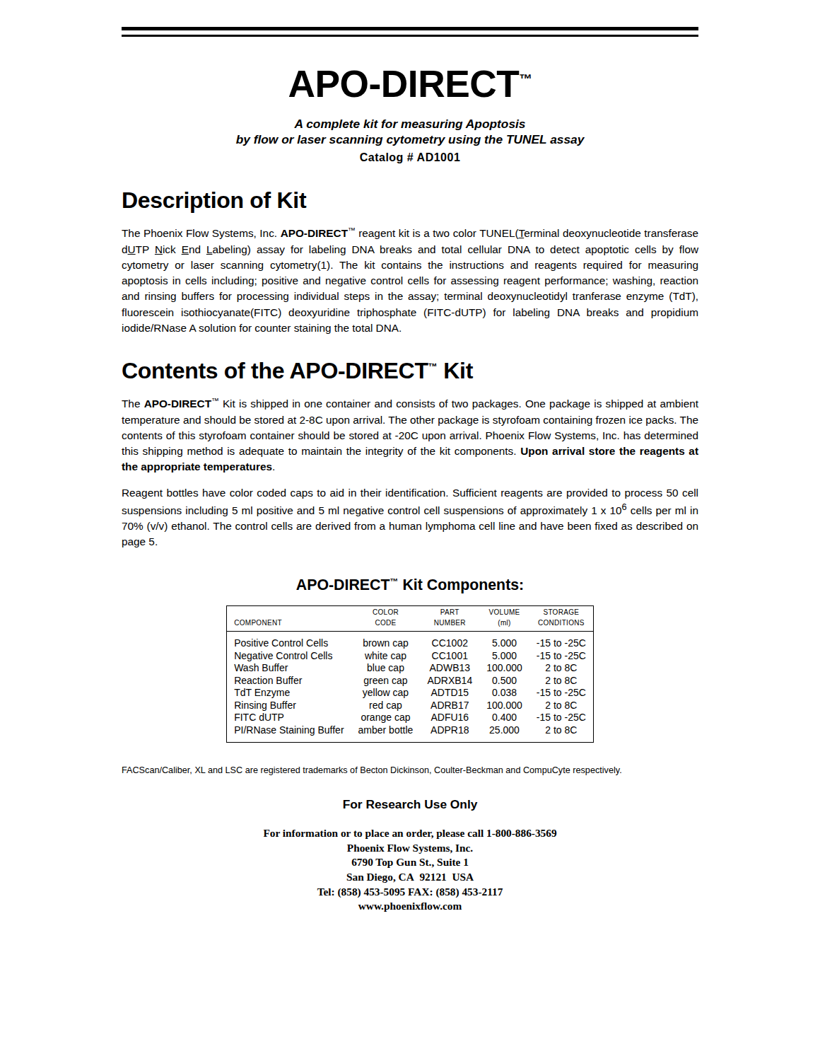APO-DIRECT™
A complete kit for measuring Apoptosis
by flow or laser scanning cytometry using the TUNEL assay
Catalog # AD1001
Description of Kit
The Phoenix Flow Systems, Inc. APO-DIRECT™ reagent kit is a two color TUNEL(Terminal deoxynucleotide transferase dUTP Nick End Labeling) assay for labeling DNA breaks and total cellular DNA to detect apoptotic cells by flow cytometry or laser scanning cytometry(1). The kit contains the instructions and reagents required for measuring apoptosis in cells including; positive and negative control cells for assessing reagent performance; washing, reaction and rinsing buffers for processing individual steps in the assay; terminal deoxynucleotidyl tranferase enzyme (TdT), fluorescein isothiocyanate(FITC) deoxyuridine triphosphate (FITC-dUTP) for labeling DNA breaks and propidium iodide/RNase A solution for counter staining the total DNA.
Contents of the APO-DIRECT™ Kit
The APO-DIRECT™ Kit is shipped in one container and consists of two packages. One package is shipped at ambient temperature and should be stored at 2-8C upon arrival. The other package is styrofoam containing frozen ice packs. The contents of this styrofoam container should be stored at -20C upon arrival. Phoenix Flow Systems, Inc. has determined this shipping method is adequate to maintain the integrity of the kit components. Upon arrival store the reagents at the appropriate temperatures.
Reagent bottles have color coded caps to aid in their identification. Sufficient reagents are provided to process 50 cell suspensions including 5 ml positive and 5 ml negative control cell suspensions of approximately 1 x 106 cells per ml in 70% (v/v) ethanol. The control cells are derived from a human lymphoma cell line and have been fixed as described on page 5.
APO-DIRECT™ Kit Components:
| COMPONENT | COLOR CODE | PART NUMBER | VOLUME (ml) | STORAGE CONDITIONS |
| --- | --- | --- | --- | --- |
| Positive Control Cells | brown cap | CC1002 | 5.000 | -15 to -25C |
| Negative Control Cells | white cap | CC1001 | 5.000 | -15 to -25C |
| Wash Buffer | blue cap | ADWB13 | 100.000 | 2 to 8C |
| Reaction Buffer | green cap | ADRXB14 | 0.500 | 2 to 8C |
| TdT Enzyme | yellow cap | ADTD15 | 0.038 | -15 to -25C |
| Rinsing Buffer | red cap | ADRB17 | 100.000 | 2 to 8C |
| FITC dUTP | orange cap | ADFU16 | 0.400 | -15 to -25C |
| PI/RNase Staining Buffer | amber bottle | ADPR18 | 25.000 | 2 to 8C |
FACScan/Caliber, XL and LSC are registered trademarks of Becton Dickinson, Coulter-Beckman and CompuCyte respectively.
For Research Use Only
For information or to place an order, please call 1-800-886-3569
Phoenix Flow Systems, Inc.
6790 Top Gun St., Suite 1
San Diego, CA 92121 USA
Tel: (858) 453-5095 FAX: (858) 453-2117
www.phoenixflow.com